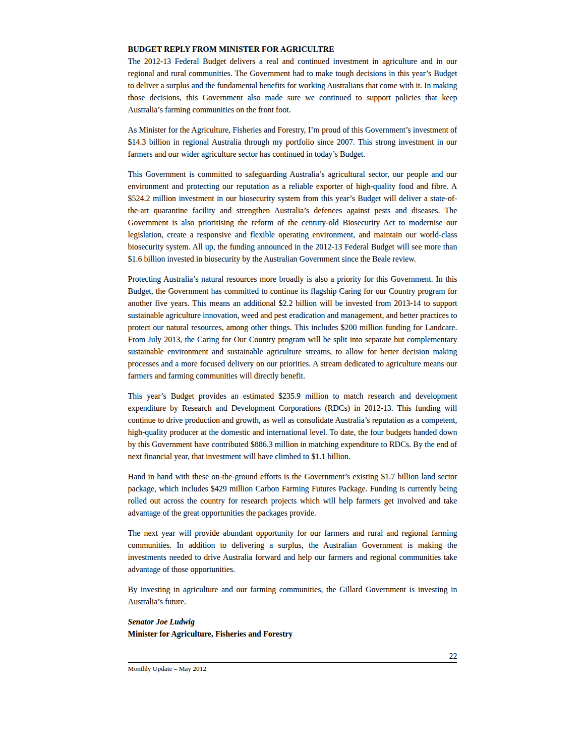Budget Reply from Minister for Agricultre
The 2012-13 Federal Budget delivers a real and continued investment in agriculture and in our regional and rural communities. The Government had to make tough decisions in this year’s Budget to deliver a surplus and the fundamental benefits for working Australians that come with it. In making those decisions, this Government also made sure we continued to support policies that keep Australia’s farming communities on the front foot.
As Minister for the Agriculture, Fisheries and Forestry, I’m proud of this Government’s investment of $14.3 billion in regional Australia through my portfolio since 2007. This strong investment in our farmers and our wider agriculture sector has continued in today’s Budget.
This Government is committed to safeguarding Australia’s agricultural sector, our people and our environment and protecting our reputation as a reliable exporter of high-quality food and fibre. A $524.2 million investment in our biosecurity system from this year’s Budget will deliver a state-of-the-art quarantine facility and strengthen Australia’s defences against pests and diseases. The Government is also prioritising the reform of the century-old Biosecurity Act to modernise our legislation, create a responsive and flexible operating environment, and maintain our world-class biosecurity system. All up, the funding announced in the 2012-13 Federal Budget will see more than $1.6 billion invested in biosecurity by the Australian Government since the Beale review.
Protecting Australia’s natural resources more broadly is also a priority for this Government. In this Budget, the Government has committed to continue its flagship Caring for our Country program for another five years. This means an additional $2.2 billion will be invested from 2013-14 to support sustainable agriculture innovation, weed and pest eradication and management, and better practices to protect our natural resources, among other things. This includes $200 million funding for Landcare. From July 2013, the Caring for Our Country program will be split into separate but complementary sustainable environment and sustainable agriculture streams, to allow for better decision making processes and a more focused delivery on our priorities. A stream dedicated to agriculture means our farmers and farming communities will directly benefit.
This year’s Budget provides an estimated $235.9 million to match research and development expenditure by Research and Development Corporations (RDCs) in 2012-13. This funding will continue to drive production and growth, as well as consolidate Australia’s reputation as a competent, high-quality producer at the domestic and international level. To date, the four budgets handed down by this Government have contributed $886.3 million in matching expenditure to RDCs. By the end of next financial year, that investment will have climbed to $1.1 billion.
Hand in hand with these on-the-ground efforts is the Government’s existing $1.7 billion land sector package, which includes $429 million Carbon Farming Futures Package. Funding is currently being rolled out across the country for research projects which will help farmers get involved and take advantage of the great opportunities the packages provide.
The next year will provide abundant opportunity for our farmers and rural and regional farming communities. In addition to delivering a surplus, the Australian Government is making the investments needed to drive Australia forward and help our farmers and regional communities take advantage of those opportunities.
By investing in agriculture and our farming communities, the Gillard Government is investing in Australia’s future.
Senator Joe Ludwig
Minister for Agriculture, Fisheries and Forestry
22
Monthly Update – May 2012